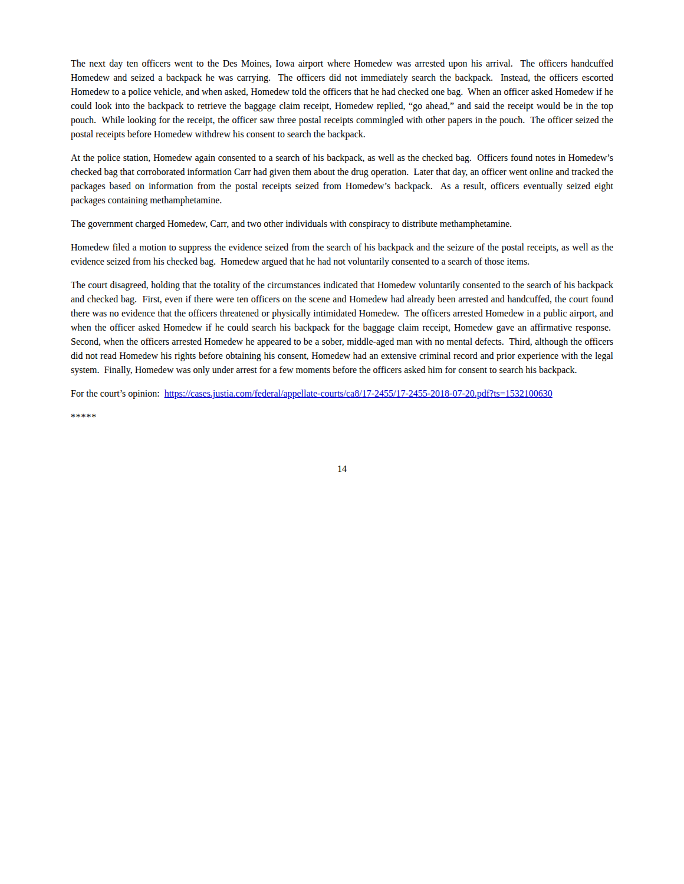The next day ten officers went to the Des Moines, Iowa airport where Homedew was arrested upon his arrival. The officers handcuffed Homedew and seized a backpack he was carrying. The officers did not immediately search the backpack. Instead, the officers escorted Homedew to a police vehicle, and when asked, Homedew told the officers that he had checked one bag. When an officer asked Homedew if he could look into the backpack to retrieve the baggage claim receipt, Homedew replied, “go ahead,” and said the receipt would be in the top pouch. While looking for the receipt, the officer saw three postal receipts commingled with other papers in the pouch. The officer seized the postal receipts before Homedew withdrew his consent to search the backpack.
At the police station, Homedew again consented to a search of his backpack, as well as the checked bag. Officers found notes in Homedew’s checked bag that corroborated information Carr had given them about the drug operation. Later that day, an officer went online and tracked the packages based on information from the postal receipts seized from Homedew’s backpack. As a result, officers eventually seized eight packages containing methamphetamine.
The government charged Homedew, Carr, and two other individuals with conspiracy to distribute methamphetamine.
Homedew filed a motion to suppress the evidence seized from the search of his backpack and the seizure of the postal receipts, as well as the evidence seized from his checked bag. Homedew argued that he had not voluntarily consented to a search of those items.
The court disagreed, holding that the totality of the circumstances indicated that Homedew voluntarily consented to the search of his backpack and checked bag. First, even if there were ten officers on the scene and Homedew had already been arrested and handcuffed, the court found there was no evidence that the officers threatened or physically intimidated Homedew. The officers arrested Homedew in a public airport, and when the officer asked Homedew if he could search his backpack for the baggage claim receipt, Homedew gave an affirmative response. Second, when the officers arrested Homedew he appeared to be a sober, middle-aged man with no mental defects. Third, although the officers did not read Homedew his rights before obtaining his consent, Homedew had an extensive criminal record and prior experience with the legal system. Finally, Homedew was only under arrest for a few moments before the officers asked him for consent to search his backpack.
For the court’s opinion: https://cases.justia.com/federal/appellate-courts/ca8/17-2455/17-2455-2018-07-20.pdf?ts=1532100630
*****
14